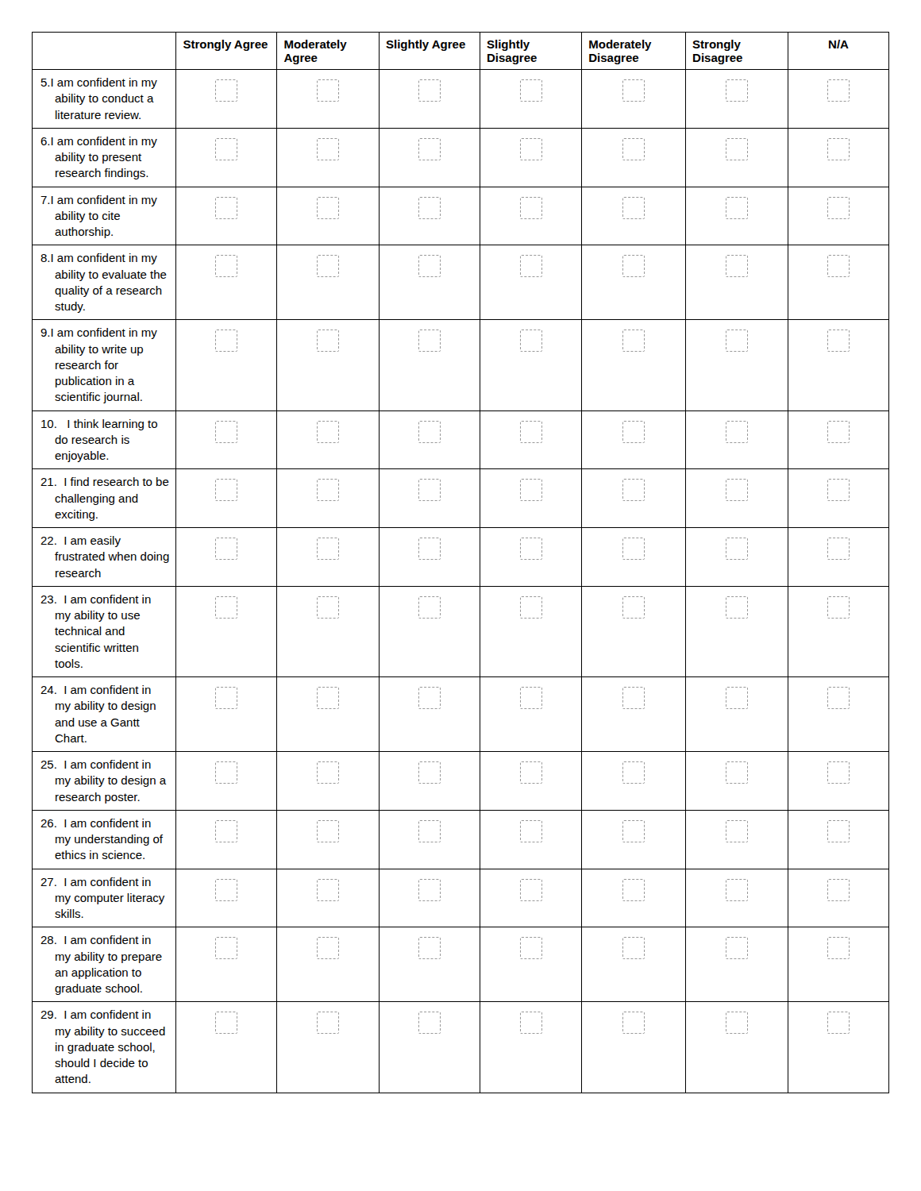| | Strongly Agree | Moderately Agree | Slightly Agree | Slightly Disagree | Moderately Disagree | Strongly Disagree | N/A |
| --- | --- | --- | --- | --- | --- | --- | --- |
| 5.I am confident in my ability to conduct a literature review. | | | | | | | |
| 6.I am confident in my ability to present research findings. | | | | | | | |
| 7.I am confident in my ability to cite authorship. | | | | | | | |
| 8.I am confident in my ability to evaluate the quality of a research study. | | | | | | | |
| 9.I am confident in my ability to write up research for publication in a scientific journal. | | | | | | | |
| 10. I think learning to do research is enjoyable. | | | | | | | |
| 21. I find research to be challenging and exciting. | | | | | | | |
| 22. I am easily frustrated when doing research | | | | | | | |
| 23. I am confident in my ability to use technical and scientific written tools. | | | | | | | |
| 24. I am confident in my ability to design and use a Gantt Chart. | | | | | | | |
| 25. I am confident in my ability to design a research poster. | | | | | | | |
| 26. I am confident in my understanding of ethics in science. | | | | | | | |
| 27. I am confident in my computer literacy skills. | | | | | | | |
| 28. I am confident in my ability to prepare an application to graduate school. | | | | | | | |
| 29. I am confident in my ability to succeed in graduate school, should I decide to attend. | | | | | | | |